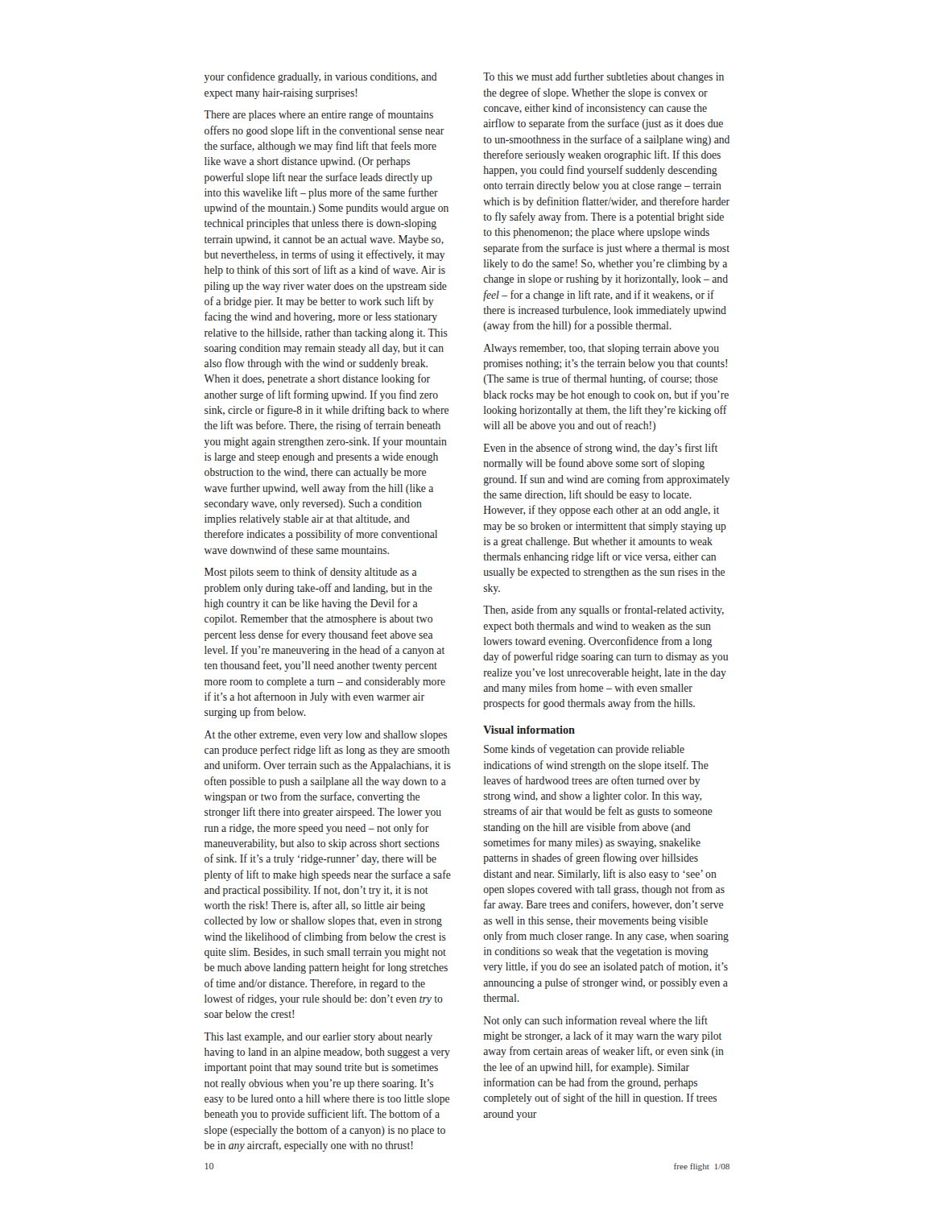your confidence gradually, in various conditions, and expect many hair-raising surprises!
There are places where an entire range of mountains offers no good slope lift in the conventional sense near the surface, although we may find lift that feels more like wave a short distance upwind. (Or perhaps powerful slope lift near the surface leads directly up into this wavelike lift – plus more of the same further upwind of the mountain.) Some pundits would argue on technical principles that unless there is down-sloping terrain upwind, it cannot be an actual wave. Maybe so, but nevertheless, in terms of using it effectively, it may help to think of this sort of lift as a kind of wave. Air is piling up the way river water does on the upstream side of a bridge pier. It may be better to work such lift by facing the wind and hovering, more or less stationary relative to the hillside, rather than tacking along it. This soaring condition may remain steady all day, but it can also flow through with the wind or suddenly break. When it does, penetrate a short distance looking for another surge of lift forming upwind. If you find zero sink, circle or figure-8 in it while drifting back to where the lift was before. There, the rising of terrain beneath you might again strengthen zero-sink. If your mountain is large and steep enough and presents a wide enough obstruction to the wind, there can actually be more wave further upwind, well away from the hill (like a secondary wave, only reversed). Such a condition implies relatively stable air at that altitude, and therefore indicates a possibility of more conventional wave downwind of these same mountains.
Most pilots seem to think of density altitude as a problem only during take-off and landing, but in the high country it can be like having the Devil for a copilot. Remember that the atmosphere is about two percent less dense for every thousand feet above sea level. If you’re maneuvering in the head of a canyon at ten thousand feet, you’ll need another twenty percent more room to complete a turn – and considerably more if it’s a hot afternoon in July with even warmer air surging up from below.
At the other extreme, even very low and shallow slopes can produce perfect ridge lift as long as they are smooth and uniform. Over terrain such as the Appalachians, it is often possible to push a sailplane all the way down to a wingspan or two from the surface, converting the stronger lift there into greater airspeed. The lower you run a ridge, the more speed you need – not only for maneuverability, but also to skip across short sections of sink. If it’s a truly ‘ridge-runner’ day, there will be plenty of lift to make high speeds near the surface a safe and practical possibility. If not, don’t try it, it is not worth the risk! There is, after all, so little air being collected by low or shallow slopes that, even in strong wind the likelihood of climbing from below the crest is quite slim. Besides, in such small terrain you might not be much above landing pattern height for long stretches of time and/or distance. Therefore, in regard to the lowest of ridges, your rule should be: don’t even try to soar below the crest!
This last example, and our earlier story about nearly having to land in an alpine meadow, both suggest a very important point that may sound trite but is sometimes not really obvious when you’re up there soaring. It’s easy to be lured onto a hill where there is too little slope beneath you to provide sufficient lift. The bottom of a slope (especially the bottom of a canyon) is no place to be in any aircraft, especially one with no thrust!
To this we must add further subtleties about changes in the degree of slope. Whether the slope is convex or concave, either kind of inconsistency can cause the airflow to separate from the surface (just as it does due to un-smoothness in the surface of a sailplane wing) and therefore seriously weaken orographic lift. If this does happen, you could find yourself suddenly descending onto terrain directly below you at close range – terrain which is by definition flatter/wider, and therefore harder to fly safely away from. There is a potential bright side to this phenomenon; the place where upslope winds separate from the surface is just where a thermal is most likely to do the same! So, whether you’re climbing by a change in slope or rushing by it horizontally, look – and feel – for a change in lift rate, and if it weakens, or if there is increased turbulence, look immediately upwind (away from the hill) for a possible thermal.
Always remember, too, that sloping terrain above you promises nothing; it’s the terrain below you that counts! (The same is true of thermal hunting, of course; those black rocks may be hot enough to cook on, but if you’re looking horizontally at them, the lift they’re kicking off will all be above you and out of reach!)
Even in the absence of strong wind, the day’s first lift normally will be found above some sort of sloping ground. If sun and wind are coming from approximately the same direction, lift should be easy to locate. However, if they oppose each other at an odd angle, it may be so broken or intermittent that simply staying up is a great challenge. But whether it amounts to weak thermals enhancing ridge lift or vice versa, either can usually be expected to strengthen as the sun rises in the sky.
Then, aside from any squalls or frontal-related activity, expect both thermals and wind to weaken as the sun lowers toward evening. Overconfidence from a long day of powerful ridge soaring can turn to dismay as you realize you’ve lost unrecoverable height, late in the day and many miles from home – with even smaller prospects for good thermals away from the hills.
Visual information
Some kinds of vegetation can provide reliable indications of wind strength on the slope itself. The leaves of hardwood trees are often turned over by strong wind, and show a lighter color. In this way, streams of air that would be felt as gusts to someone standing on the hill are visible from above (and sometimes for many miles) as swaying, snakelike patterns in shades of green flowing over hillsides distant and near. Similarly, lift is also easy to ‘see’ on open slopes covered with tall grass, though not from as far away. Bare trees and conifers, however, don’t serve as well in this sense, their movements being visible only from much closer range. In any case, when soaring in conditions so weak that the vegetation is moving very little, if you do see an isolated patch of motion, it’s announcing a pulse of stronger wind, or possibly even a thermal.
Not only can such information reveal where the lift might be stronger, a lack of it may warn the wary pilot away from certain areas of weaker lift, or even sink (in the lee of an upwind hill, for example). Similar information can be had from the ground, perhaps completely out of sight of the hill in question. If trees around your
10 free flight 1/08